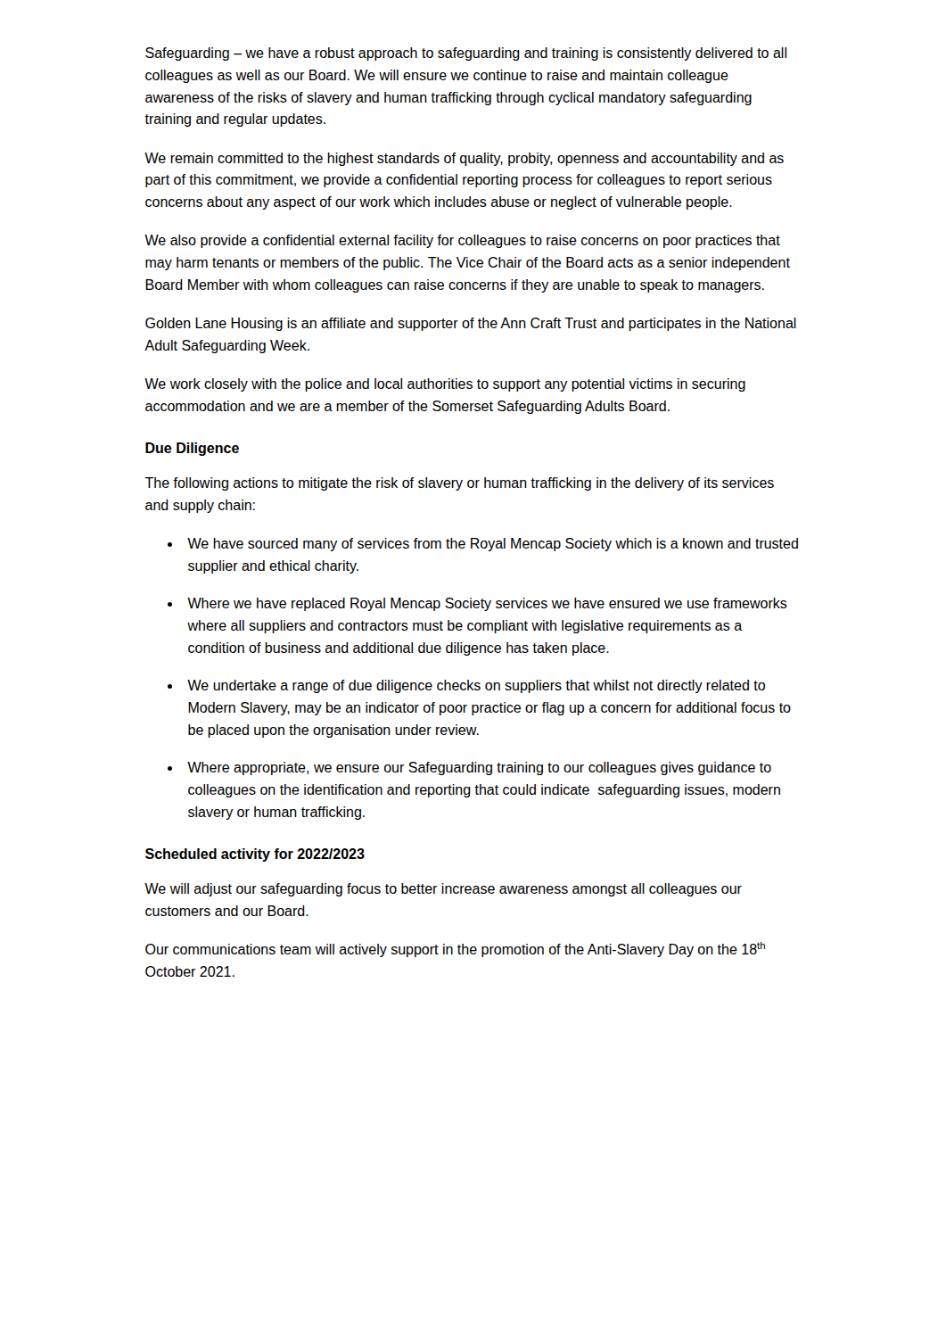Safeguarding – we have a robust approach to safeguarding and training is consistently delivered to all colleagues as well as our Board. We will ensure we continue to raise and maintain colleague awareness of the risks of slavery and human trafficking through cyclical mandatory safeguarding training and regular updates.
We remain committed to the highest standards of quality, probity, openness and accountability and as part of this commitment, we provide a confidential reporting process for colleagues to report serious concerns about any aspect of our work which includes abuse or neglect of vulnerable people.
We also provide a confidential external facility for colleagues to raise concerns on poor practices that may harm tenants or members of the public. The Vice Chair of the Board acts as a senior independent Board Member with whom colleagues can raise concerns if they are unable to speak to managers.
Golden Lane Housing is an affiliate and supporter of the Ann Craft Trust and participates in the National Adult Safeguarding Week.
We work closely with the police and local authorities to support any potential victims in securing accommodation and we are a member of the Somerset Safeguarding Adults Board.
Due Diligence
The following actions to mitigate the risk of slavery or human trafficking in the delivery of its services and supply chain:
We have sourced many of services from the Royal Mencap Society which is a known and trusted supplier and ethical charity.
Where we have replaced Royal Mencap Society services we have ensured we use frameworks where all suppliers and contractors must be compliant with legislative requirements as a condition of business and additional due diligence has taken place.
We undertake a range of due diligence checks on suppliers that whilst not directly related to Modern Slavery, may be an indicator of poor practice or flag up a concern for additional focus to be placed upon the organisation under review.
Where appropriate, we ensure our Safeguarding training to our colleagues gives guidance to colleagues on the identification and reporting that could indicate safeguarding issues, modern slavery or human trafficking.
Scheduled activity for 2022/2023
We will adjust our safeguarding focus to better increase awareness amongst all colleagues our customers and our Board.
Our communications team will actively support in the promotion of the Anti-Slavery Day on the 18th October 2021.